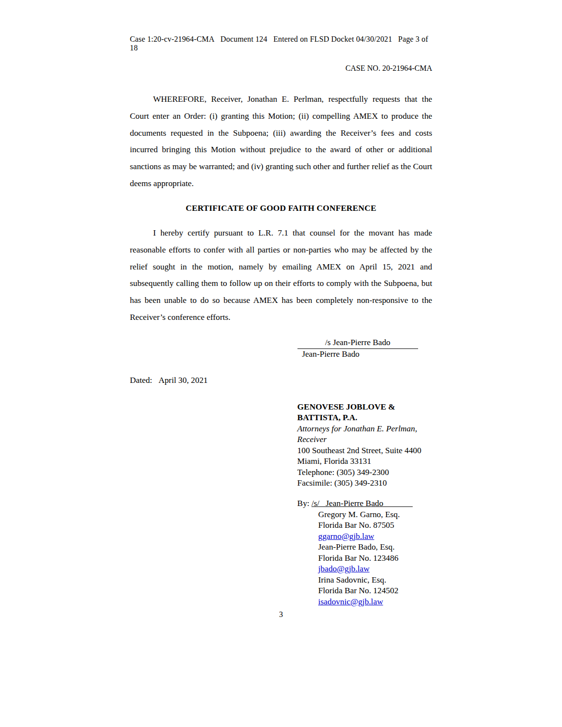Case 1:20-cv-21964-CMA Document 124 Entered on FLSD Docket 04/30/2021 Page 3 of 18
CASE NO. 20-21964-CMA
WHEREFORE, Receiver, Jonathan E. Perlman, respectfully requests that the Court enter an Order: (i) granting this Motion; (ii) compelling AMEX to produce the documents requested in the Subpoena; (iii) awarding the Receiver’s fees and costs incurred bringing this Motion without prejudice to the award of other or additional sanctions as may be warranted; and (iv) granting such other and further relief as the Court deems appropriate.
CERTIFICATE OF GOOD FAITH CONFERENCE
I hereby certify pursuant to L.R. 7.1 that counsel for the movant has made reasonable efforts to confer with all parties or non-parties who may be affected by the relief sought in the motion, namely by emailing AMEX on April 15, 2021 and subsequently calling them to follow up on their efforts to comply with the Subpoena, but has been unable to do so because AMEX has been completely non-responsive to the Receiver’s conference efforts.
/s Jean-Pierre Bado Jean-Pierre Bado
Dated: April 30, 2021
GENOVESE JOBLOVE & BATTISTA, P.A.
Attorneys for Jonathan E. Perlman, Receiver
100 Southeast 2nd Street, Suite 4400
Miami, Florida 33131
Telephone: (305) 349-2300
Facsimile: (305) 349-2310
By: /s/ Jean-Pierre Bado
Gregory M. Garno, Esq.
Florida Bar No. 87505
ggarno@gjb.law
Jean-Pierre Bado, Esq.
Florida Bar No. 123486
jbado@gjb.law
Irina Sadovnic, Esq.
Florida Bar No. 124502
isadovnic@gjb.law
3